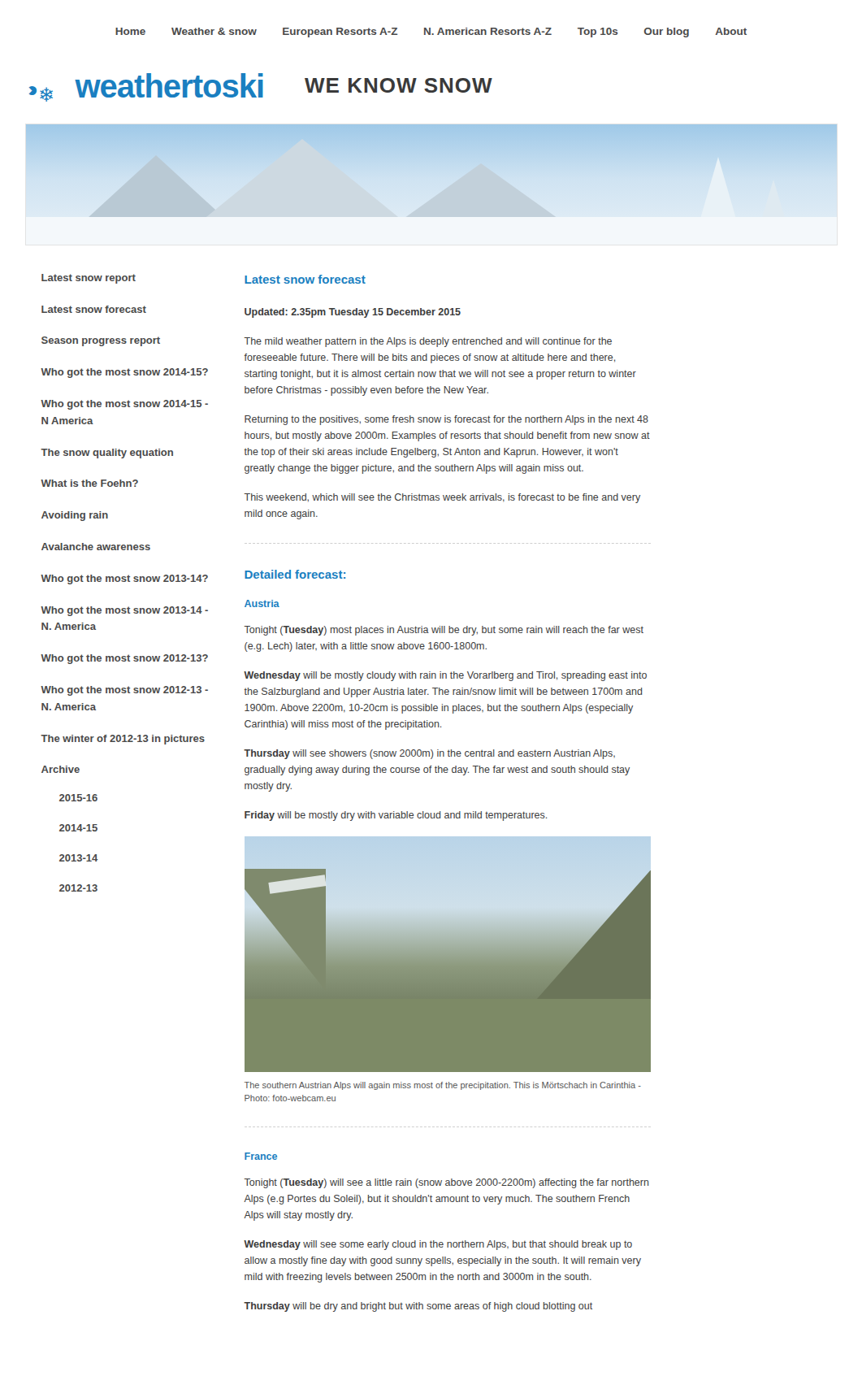Home
Weather & snow
European Resorts A-Z
N. American Resorts A-Z
Top 10s
Our blog
About
◕ ❄
weather to ski
WE KNOW SNOW
Latest snow report
Latest snow forecast
Season progress report
Who got the most snow 2014-15?
Who got the most snow 2014-15 - N America
The snow quality equation
What is the Foehn?
Avoiding rain
Avalanche awareness
Who got the most snow 2013-14?
Who got the most snow 2013-14 - N. America
Who got the most snow 2012-13?
Who got the most snow 2012-13 - N. America
The winter of 2012-13 in pictures
Archive
2015-16
2014-15
2013-14
2012-13
Latest snow forecast
Updated: 2.35pm Tuesday 15 December 2015
The mild weather pattern in the Alps is deeply entrenched and will continue for the foreseeable future. There will be bits and pieces of snow at altitude here and there, starting tonight, but it is almost certain now that we will not see a proper return to winter before Christmas - possibly even before the New Year.
Returning to the positives, some fresh snow is forecast for the northern Alps in the next 48 hours, but mostly above 2000m. Examples of resorts that should benefit from new snow at the top of their ski areas include Engelberg, St Anton and Kaprun. However, it won't greatly change the bigger picture, and the southern Alps will again miss out.
This weekend, which will see the Christmas week arrivals, is forecast to be fine and very mild once again.
Detailed forecast:
Austria
Tonight (Tuesday) most places in Austria will be dry, but some rain will reach the far west (e.g. Lech) later, with a little snow above 1600-1800m.
Wednesday will be mostly cloudy with rain in the Vorarlberg and Tirol, spreading east into the Salzburgland and Upper Austria later. The rain/snow limit will be between 1700m and 1900m. Above 2200m, 10-20cm is possible in places, but the southern Alps (especially Carinthia) will miss most of the precipitation.
Thursday will see showers (snow 2000m) in the central and eastern Austrian Alps, gradually dying away during the course of the day. The far west and south should stay mostly dry.
Friday will be mostly dry with variable cloud and mild temperatures.
The southern Austrian Alps will again miss most of the precipitation. This is Mörtschach in Carinthia - Photo: foto-webcam.eu
France
Tonight (Tuesday) will see a little rain (snow above 2000-2200m) affecting the far northern Alps (e.g Portes du Soleil), but it shouldn't amount to very much. The southern French Alps will stay mostly dry.
Wednesday will see some early cloud in the northern Alps, but that should break up to allow a mostly fine day with good sunny spells, especially in the south. It will remain very mild with freezing levels between 2500m in the north and 3000m in the south.
Thursday will be dry and bright but with some areas of high cloud blotting out